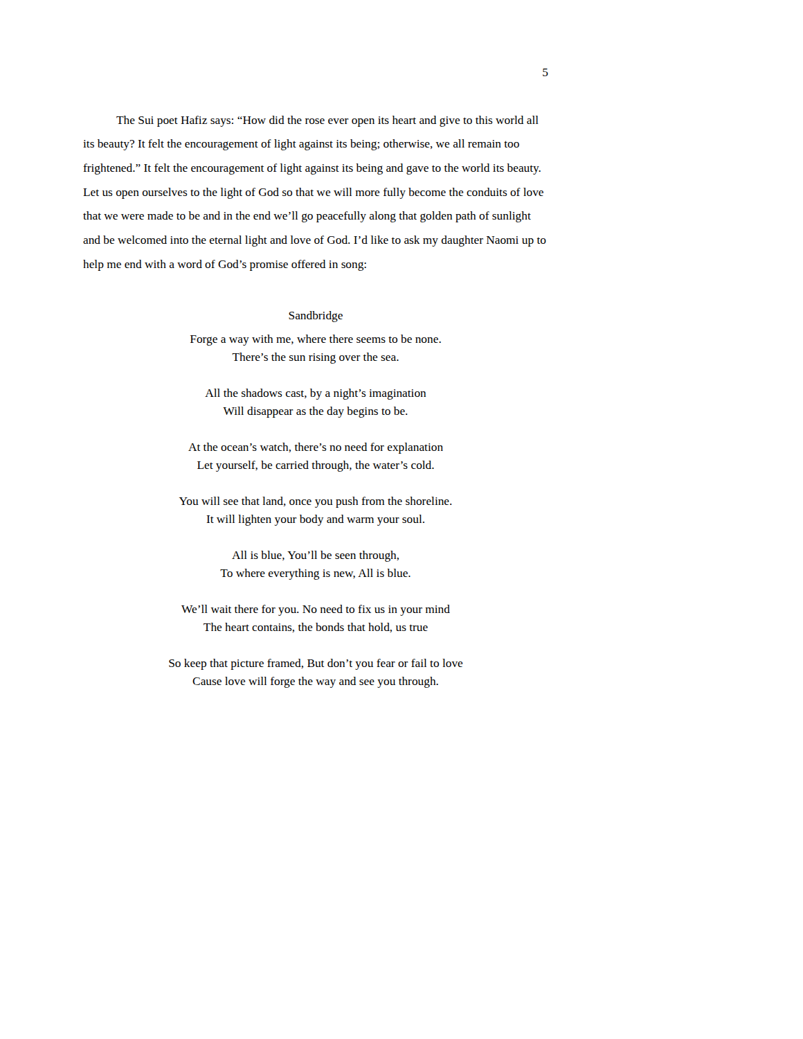5
The Sui poet Hafiz says: “How did the rose ever open its heart and give to this world all its beauty? It felt the encouragement of light against its being; otherwise, we all remain too frightened.” It felt the encouragement of light against its being and gave to the world its beauty. Let us open ourselves to the light of God so that we will more fully become the conduits of love that we were made to be and in the end we’ll go peacefully along that golden path of sunlight and be welcomed into the eternal light and love of God. I’d like to ask my daughter Naomi up to help me end with a word of God’s promise offered in song:
Sandbridge
Forge a way with me, where there seems to be none.
There’s the sun rising over the sea.
All the shadows cast, by a night’s imagination
Will disappear as the day begins to be.
At the ocean’s watch, there’s no need for explanation
Let yourself, be carried through, the water’s cold.
You will see that land, once you push from the shoreline.
It will lighten your body and warm your soul.
All is blue, You’ll be seen through,
To where everything is new, All is blue.
We’ll wait there for you. No need to fix us in your mind
The heart contains, the bonds that hold, us true
So keep that picture framed, But don’t you fear or fail to love
Cause love will forge the way and see you through.